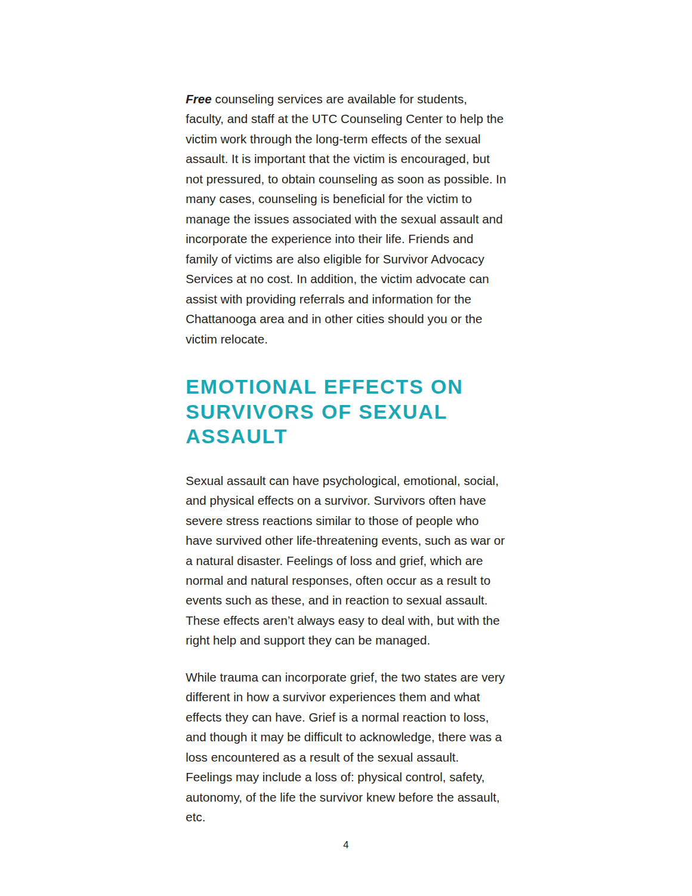Free counseling services are available for students, faculty, and staff at the UTC Counseling Center to help the victim work through the long-term effects of the sexual assault. It is important that the victim is encouraged, but not pressured, to obtain counseling as soon as possible. In many cases, counseling is beneficial for the victim to manage the issues associated with the sexual assault and incorporate the experience into their life. Friends and family of victims are also eligible for Survivor Advocacy Services at no cost. In addition, the victim advocate can assist with providing referrals and information for the Chattanooga area and in other cities should you or the victim relocate.
Emotional Effects on Survivors of Sexual Assault
Sexual assault can have psychological, emotional, social, and physical effects on a survivor. Survivors often have severe stress reactions similar to those of people who have survived other life-threatening events, such as war or a natural disaster. Feelings of loss and grief, which are normal and natural responses, often occur as a result to events such as these, and in reaction to sexual assault. These effects aren’t always easy to deal with, but with the right help and support they can be managed.
While trauma can incorporate grief, the two states are very different in how a survivor experiences them and what effects they can have. Grief is a normal reaction to loss, and though it may be difficult to acknowledge, there was a loss encountered as a result of the sexual assault. Feelings may include a loss of: physical control, safety, autonomy, of the life the survivor knew before the assault, etc.
4